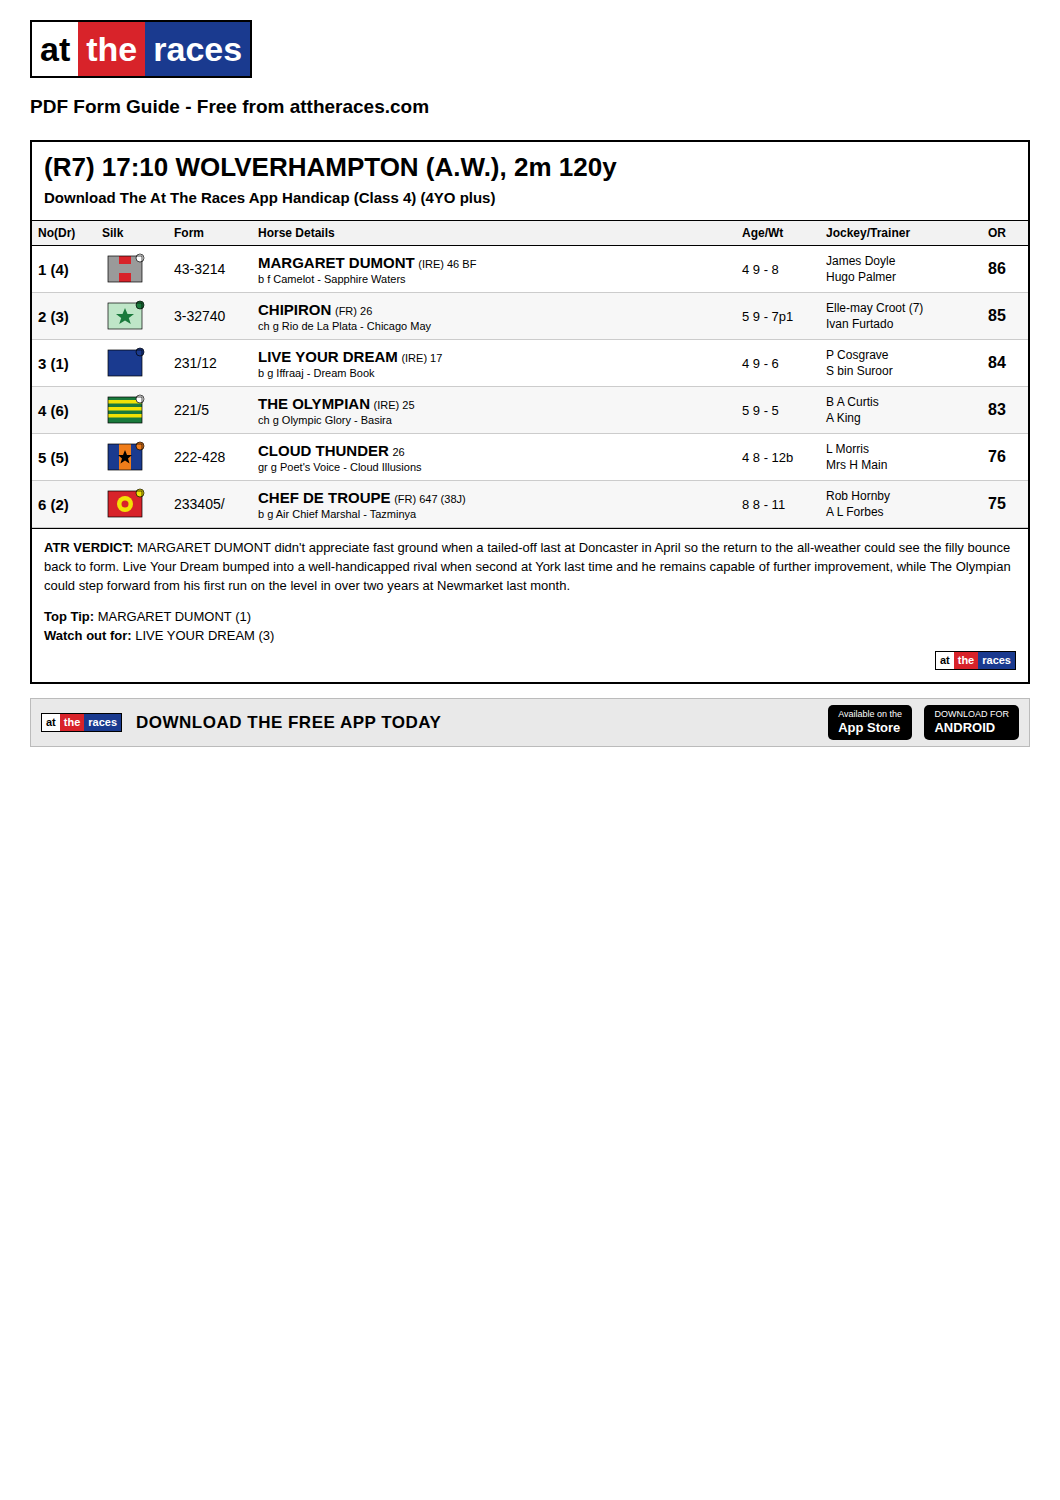at the races
PDF Form Guide - Free from attheraces.com
(R7) 17:10 WOLVERHAMPTON (A.W.), 2m 120y
Download The At The Races App Handicap (Class 4) (4YO plus)
| No(Dr) | Silk | Form | Horse Details | Age/Wt | Jockey/Trainer | OR |
| --- | --- | --- | --- | --- | --- | --- |
| 1 (4) | | 43-3214 | MARGARET DUMONT (IRE) 46 BF b f Camelot - Sapphire Waters | 4 9 - 8 | James Doyle Hugo Palmer | 86 |
| 2 (3) | | 3-32740 | CHIPIRON (FR) 26 ch g Rio de La Plata - Chicago May | 5 9 - 7p1 | Elle-may Croot (7) Ivan Furtado | 85 |
| 3 (1) | | 231/12 | LIVE YOUR DREAM (IRE) 17 b g Iffraaj - Dream Book | 4 9 - 6 | P Cosgrave S bin Suroor | 84 |
| 4 (6) | | 221/5 | THE OLYMPIAN (IRE) 25 ch g Olympic Glory - Basira | 5 9 - 5 | B A Curtis A King | 83 |
| 5 (5) | | 222-428 | CLOUD THUNDER 26 gr g Poet's Voice - Cloud Illusions | 4 8 - 12b | L Morris Mrs H Main | 76 |
| 6 (2) | | 233405/ | CHEF DE TROUPE (FR) 647 (38J) b g Air Chief Marshal - Tazminya | 8 8 - 11 | Rob Hornby A L Forbes | 75 |
ATR VERDICT: MARGARET DUMONT didn't appreciate fast ground when a tailed-off last at Doncaster in April so the return to the all-weather could see the filly bounce back to form. Live Your Dream bumped into a well-handicapped rival when second at York last time and he remains capable of further improvement, while The Olympian could step forward from his first run on the level in over two years at Newmarket last month.
Top Tip: MARGARET DUMONT (1)
Watch out for: LIVE YOUR DREAM (3)
at the races
at the races DOWNLOAD THE FREE APP TODAY
Available on theApp Store DOWNLOAD FORANDROID